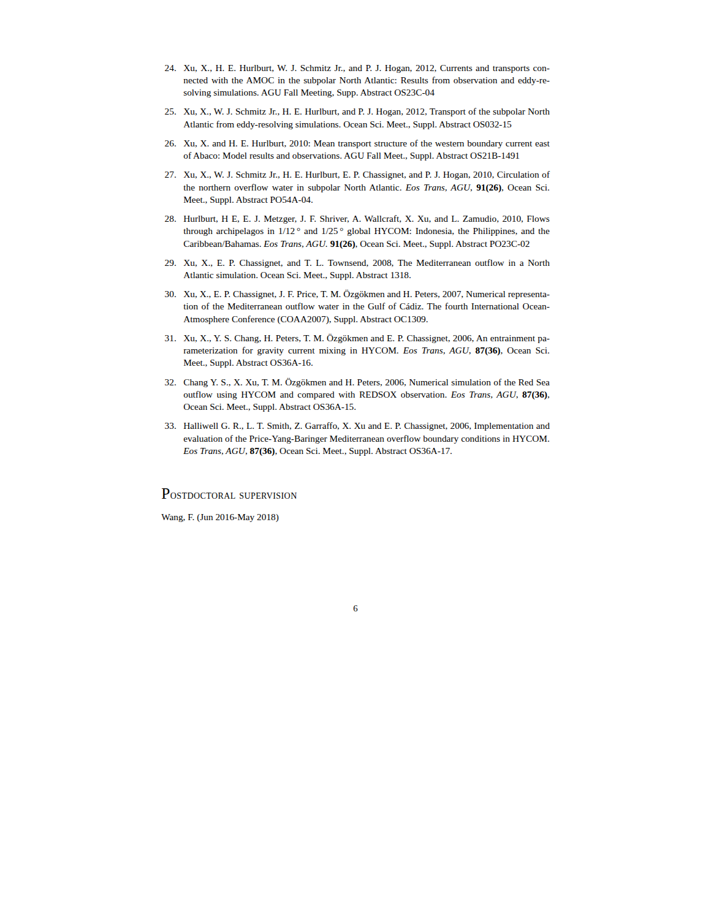24. Xu, X., H. E. Hurlburt, W. J. Schmitz Jr., and P. J. Hogan, 2012, Currents and transports connected with the AMOC in the subpolar North Atlantic: Results from observation and eddy-resolving simulations. AGU Fall Meeting, Supp. Abstract OS23C-04
25. Xu, X., W. J. Schmitz Jr., H. E. Hurlburt, and P. J. Hogan, 2012, Transport of the subpolar North Atlantic from eddy-resolving simulations. Ocean Sci. Meet., Suppl. Abstract OS032-15
26. Xu, X. and H. E. Hurlburt, 2010: Mean transport structure of the western boundary current east of Abaco: Model results and observations. AGU Fall Meet., Suppl. Abstract OS21B-1491
27. Xu, X., W. J. Schmitz Jr., H. E. Hurlburt, E. P. Chassignet, and P. J. Hogan, 2010, Circulation of the northern overflow water in subpolar North Atlantic. Eos Trans, AGU, 91(26), Ocean Sci. Meet., Suppl. Abstract PO54A-04.
28. Hurlburt, H E, E. J. Metzger, J. F. Shriver, A. Wallcraft, X. Xu, and L. Zamudio, 2010, Flows through archipelagos in 1/12 ° and 1/25 ° global HYCOM: Indonesia, the Philippines, and the Caribbean/Bahamas. Eos Trans, AGU. 91(26), Ocean Sci. Meet., Suppl. Abstract PO23C-02
29. Xu, X., E. P. Chassignet, and T. L. Townsend, 2008, The Mediterranean outflow in a North Atlantic simulation. Ocean Sci. Meet., Suppl. Abstract 1318.
30. Xu, X., E. P. Chassignet, J. F. Price, T. M. Özgökmen and H. Peters, 2007, Numerical representation of the Mediterranean outflow water in the Gulf of Cádiz. The fourth International Ocean-Atmosphere Conference (COAA2007), Suppl. Abstract OC1309.
31. Xu, X., Y. S. Chang, H. Peters, T. M. Özgökmen and E. P. Chassignet, 2006, An entrainment parameterization for gravity current mixing in HYCOM. Eos Trans, AGU, 87(36), Ocean Sci. Meet., Suppl. Abstract OS36A-16.
32. Chang Y. S., X. Xu, T. M. Özgökmen and H. Peters, 2006, Numerical simulation of the Red Sea outflow using HYCOM and compared with REDSOX observation. Eos Trans, AGU, 87(36), Ocean Sci. Meet., Suppl. Abstract OS36A-15.
33. Halliwell G. R., L. T. Smith, Z. Garraffo, X. Xu and E. P. Chassignet, 2006, Implementation and evaluation of the Price-Yang-Baringer Mediterranean overflow boundary conditions in HYCOM. Eos Trans, AGU, 87(36), Ocean Sci. Meet., Suppl. Abstract OS36A-17.
Postdoctoral supervision
Wang, F. (Jun 2016-May 2018)
6